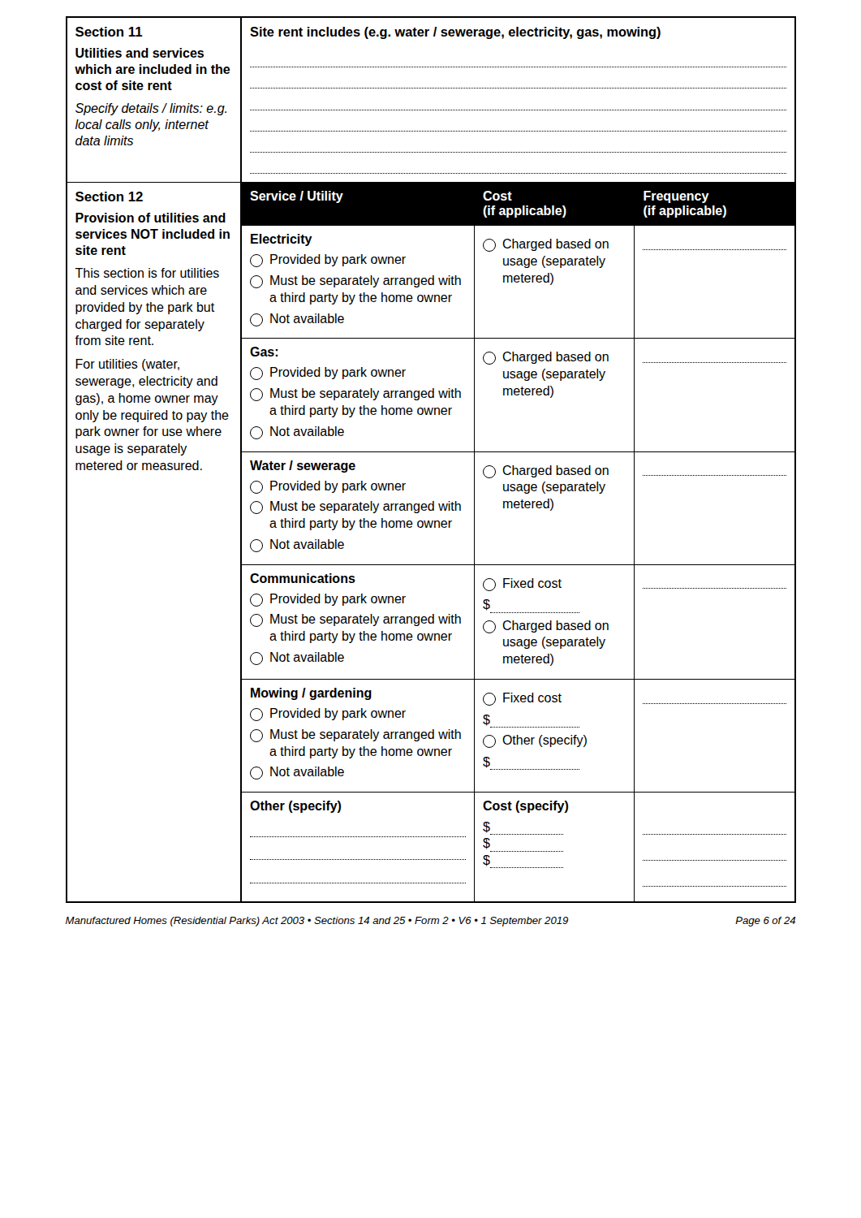| Section 11 Utilities and services which are included in the cost of site rent Specify details / limits: e.g. local calls only, internet data limits | Site rent includes (e.g. water / sewerage, electricity, gas, mowing) |
| Section 12 Provision of utilities and services NOT included in site rent This section is for utilities and services which are provided by the park but charged for separately from site rent. For utilities (water, sewerage, electricity and gas), a home owner may only be required to pay the park owner for use where usage is separately metered or measured. | Service / Utility | Cost (if applicable) | Frequency (if applicable) |
| Electricity Provided by park owner Must be separately arranged with a third party by the home owner Not available | Charged based on usage (separately metered) | |
| Gas: Provided by park owner Must be separately arranged with a third party by the home owner Not available | Charged based on usage (separately metered) | |
| Water / sewerage Provided by park owner Must be separately arranged with a third party by the home owner Not available | Charged based on usage (separately metered) | |
| Communications Provided by park owner Must be separately arranged with a third party by the home owner Not available | Fixed cost $ Charged based on usage (separately metered) | |
| Mowing / gardening Provided by park owner Must be separately arranged with a third party by the home owner Not available | Fixed cost $ Other (specify) $ | |
| Other (specify) | Cost (specify) $ $ $ | |
Manufactured Homes (Residential Parks) Act 2003 • Sections 14 and 25 • Form 2 • V6 • 1 September 2019 Page 6 of 24